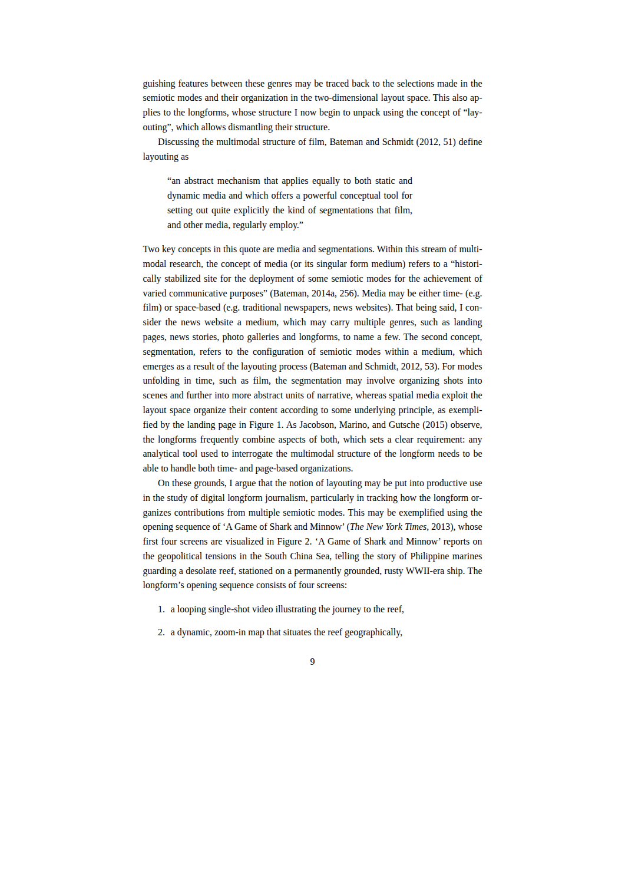guishing features between these genres may be traced back to the selections made in the semiotic modes and their organization in the two-dimensional layout space. This also applies to the longforms, whose structure I now begin to unpack using the concept of “layouting”, which allows dismantling their structure.
Discussing the multimodal structure of film, Bateman and Schmidt (2012, 51) define layouting as
“an abstract mechanism that applies equally to both static and dynamic media and which offers a powerful conceptual tool for setting out quite explicitly the kind of segmentations that film, and other media, regularly employ.”
Two key concepts in this quote are media and segmentations. Within this stream of multimodal research, the concept of media (or its singular form medium) refers to a “historically stabilized site for the deployment of some semiotic modes for the achievement of varied communicative purposes” (Bateman, 2014a, 256). Media may be either time- (e.g. film) or space-based (e.g. traditional newspapers, news websites). That being said, I consider the news website a medium, which may carry multiple genres, such as landing pages, news stories, photo galleries and longforms, to name a few. The second concept, segmentation, refers to the configuration of semiotic modes within a medium, which emerges as a result of the layouting process (Bateman and Schmidt, 2012, 53). For modes unfolding in time, such as film, the segmentation may involve organizing shots into scenes and further into more abstract units of narrative, whereas spatial media exploit the layout space organize their content according to some underlying principle, as exemplified by the landing page in Figure 1. As Jacobson, Marino, and Gutsche (2015) observe, the longforms frequently combine aspects of both, which sets a clear requirement: any analytical tool used to interrogate the multimodal structure of the longform needs to be able to handle both time- and page-based organizations.
On these grounds, I argue that the notion of layouting may be put into productive use in the study of digital longform journalism, particularly in tracking how the longform organizes contributions from multiple semiotic modes. This may be exemplified using the opening sequence of ‘A Game of Shark and Minnow’ (The New York Times, 2013), whose first four screens are visualized in Figure 2. ‘A Game of Shark and Minnow’ reports on the geopolitical tensions in the South China Sea, telling the story of Philippine marines guarding a desolate reef, stationed on a permanently grounded, rusty WWII-era ship. The longform’s opening sequence consists of four screens:
a looping single-shot video illustrating the journey to the reef,
a dynamic, zoom-in map that situates the reef geographically,
9